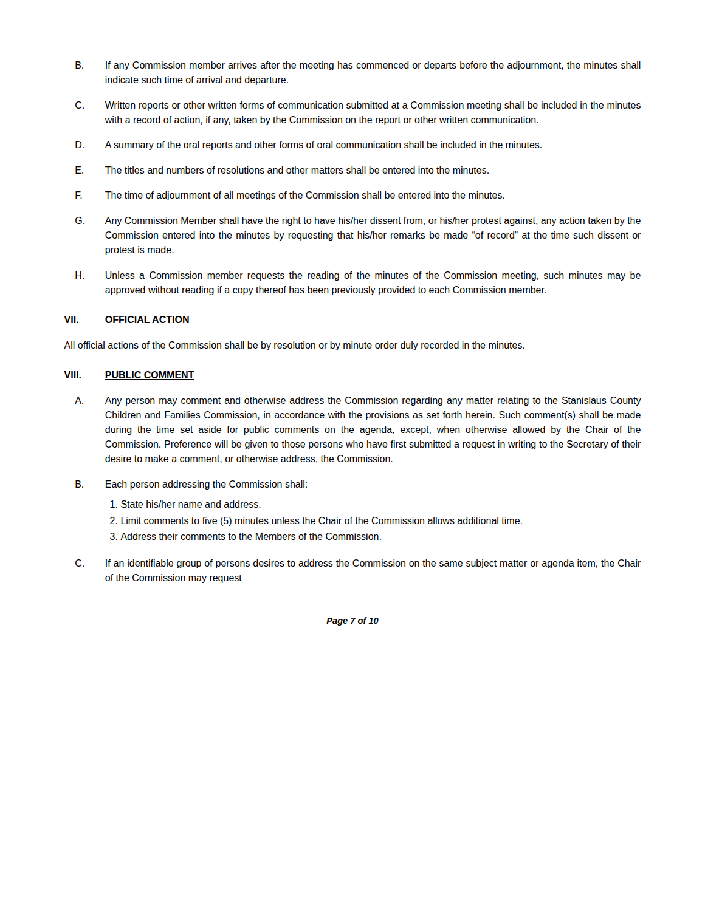B.
If any Commission member arrives after the meeting has commenced or departs before the adjournment, the minutes shall indicate such time of arrival and departure.
C.
Written reports or other written forms of communication submitted at a Commission meeting shall be included in the minutes with a record of action, if any, taken by the Commission on the report or other written communication.
D.
A summary of the oral reports and other forms of oral communication shall be included in the minutes.
E.
The titles and numbers of resolutions and other matters shall be entered into the minutes.
F.
The time of adjournment of all meetings of the Commission shall be entered into the minutes.
G.
Any Commission Member shall have the right to have his/her dissent from, or his/her protest against, any action taken by the Commission entered into the minutes by requesting that his/her remarks be made “of record” at the time such dissent or protest is made.
H.
Unless a Commission member requests the reading of the minutes of the Commission meeting, such minutes may be approved without reading if a copy thereof has been previously provided to each Commission member.
VII. OFFICIAL ACTION
All official actions of the Commission shall be by resolution or by minute order duly recorded in the minutes.
VIII. PUBLIC COMMENT
A.
Any person may comment and otherwise address the Commission regarding any matter relating to the Stanislaus County Children and Families Commission, in accordance with the provisions as set forth herein. Such comment(s) shall be made during the time set aside for public comments on the agenda, except, when otherwise allowed by the Chair of the Commission. Preference will be given to those persons who have first submitted a request in writing to the Secretary of their desire to make a comment, or otherwise address, the Commission.
B.
Each person addressing the Commission shall:
State his/her name and address.
Limit comments to five (5) minutes unless the Chair of the Commission allows additional time.
Address their comments to the Members of the Commission.
C.
If an identifiable group of persons desires to address the Commission on the same subject matter or agenda item, the Chair of the Commission may request
Page 7 of 10